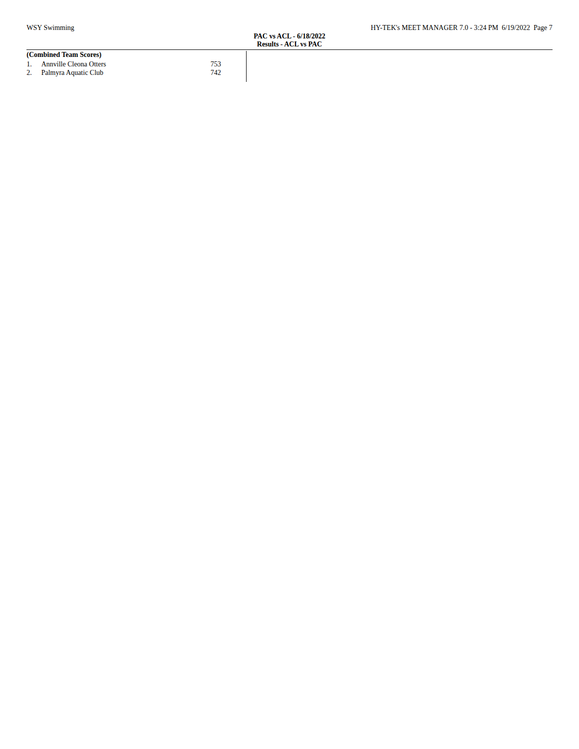WSY Swimming
HY-TEK's MEET MANAGER 7.0 - 3:24 PM 6/19/2022 Page 7
PAC vs ACL - 6/18/2022
Results - ACL vs PAC
(Combined Team Scores)
| 1. | Annville Cleona Otters | 753 |
| 2. | Palmyra Aquatic Club | 742 |